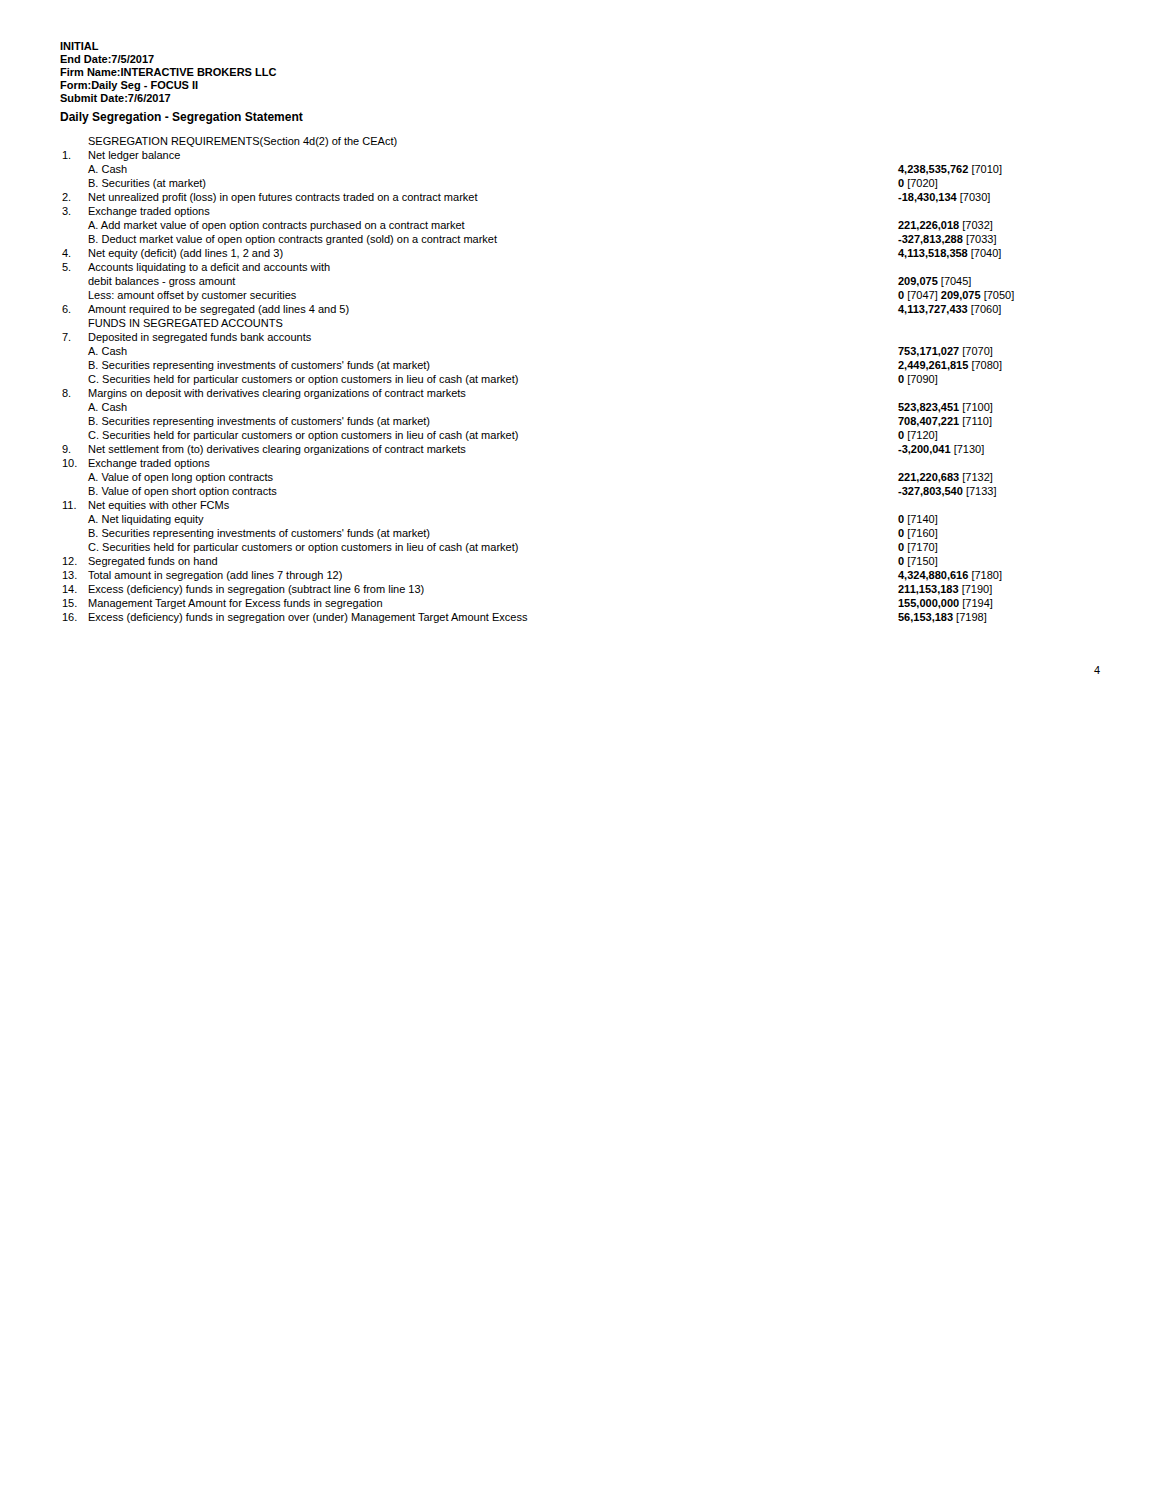INITIAL
End Date:7/5/2017
Firm Name:INTERACTIVE BROKERS LLC
Form:Daily Seg - FOCUS II
Submit Date:7/6/2017
Daily Segregation - Segregation Statement
| | SEGREGATION REQUIREMENTS(Section 4d(2) of the CEAct) | |
| 1. | Net ledger balance | |
| | A. Cash | 4,238,535,762 [7010] |
| | B. Securities (at market) | 0 [7020] |
| 2. | Net unrealized profit (loss) in open futures contracts traded on a contract market | -18,430,134 [7030] |
| 3. | Exchange traded options | |
| | A. Add market value of open option contracts purchased on a contract market | 221,226,018 [7032] |
| | B. Deduct market value of open option contracts granted (sold) on a contract market | -327,813,288 [7033] |
| 4. | Net equity (deficit) (add lines 1, 2 and 3) | 4,113,518,358 [7040] |
| 5. | Accounts liquidating to a deficit and accounts with | |
| | debit balances - gross amount | 209,075 [7045] |
| | Less: amount offset by customer securities | 0 [7047] 209,075 [7050] |
| 6. | Amount required to be segregated (add lines 4 and 5) | 4,113,727,433 [7060] |
| | FUNDS IN SEGREGATED ACCOUNTS | |
| 7. | Deposited in segregated funds bank accounts | |
| | A. Cash | 753,171,027 [7070] |
| | B. Securities representing investments of customers' funds (at market) | 2,449,261,815 [7080] |
| | C. Securities held for particular customers or option customers in lieu of cash (at market) | 0 [7090] |
| 8. | Margins on deposit with derivatives clearing organizations of contract markets | |
| | A. Cash | 523,823,451 [7100] |
| | B. Securities representing investments of customers' funds (at market) | 708,407,221 [7110] |
| | C. Securities held for particular customers or option customers in lieu of cash (at market) | 0 [7120] |
| 9. | Net settlement from (to) derivatives clearing organizations of contract markets | -3,200,041 [7130] |
| 10. | Exchange traded options | |
| | A. Value of open long option contracts | 221,220,683 [7132] |
| | B. Value of open short option contracts | -327,803,540 [7133] |
| 11. | Net equities with other FCMs | |
| | A. Net liquidating equity | 0 [7140] |
| | B. Securities representing investments of customers' funds (at market) | 0 [7160] |
| | C. Securities held for particular customers or option customers in lieu of cash (at market) | 0 [7170] |
| 12. | Segregated funds on hand | 0 [7150] |
| 13. | Total amount in segregation (add lines 7 through 12) | 4,324,880,616 [7180] |
| 14. | Excess (deficiency) funds in segregation (subtract line 6 from line 13) | 211,153,183 [7190] |
| 15. | Management Target Amount for Excess funds in segregation | 155,000,000 [7194] |
| 16. | Excess (deficiency) funds in segregation over (under) Management Target Amount Excess | 56,153,183 [7198] |
4